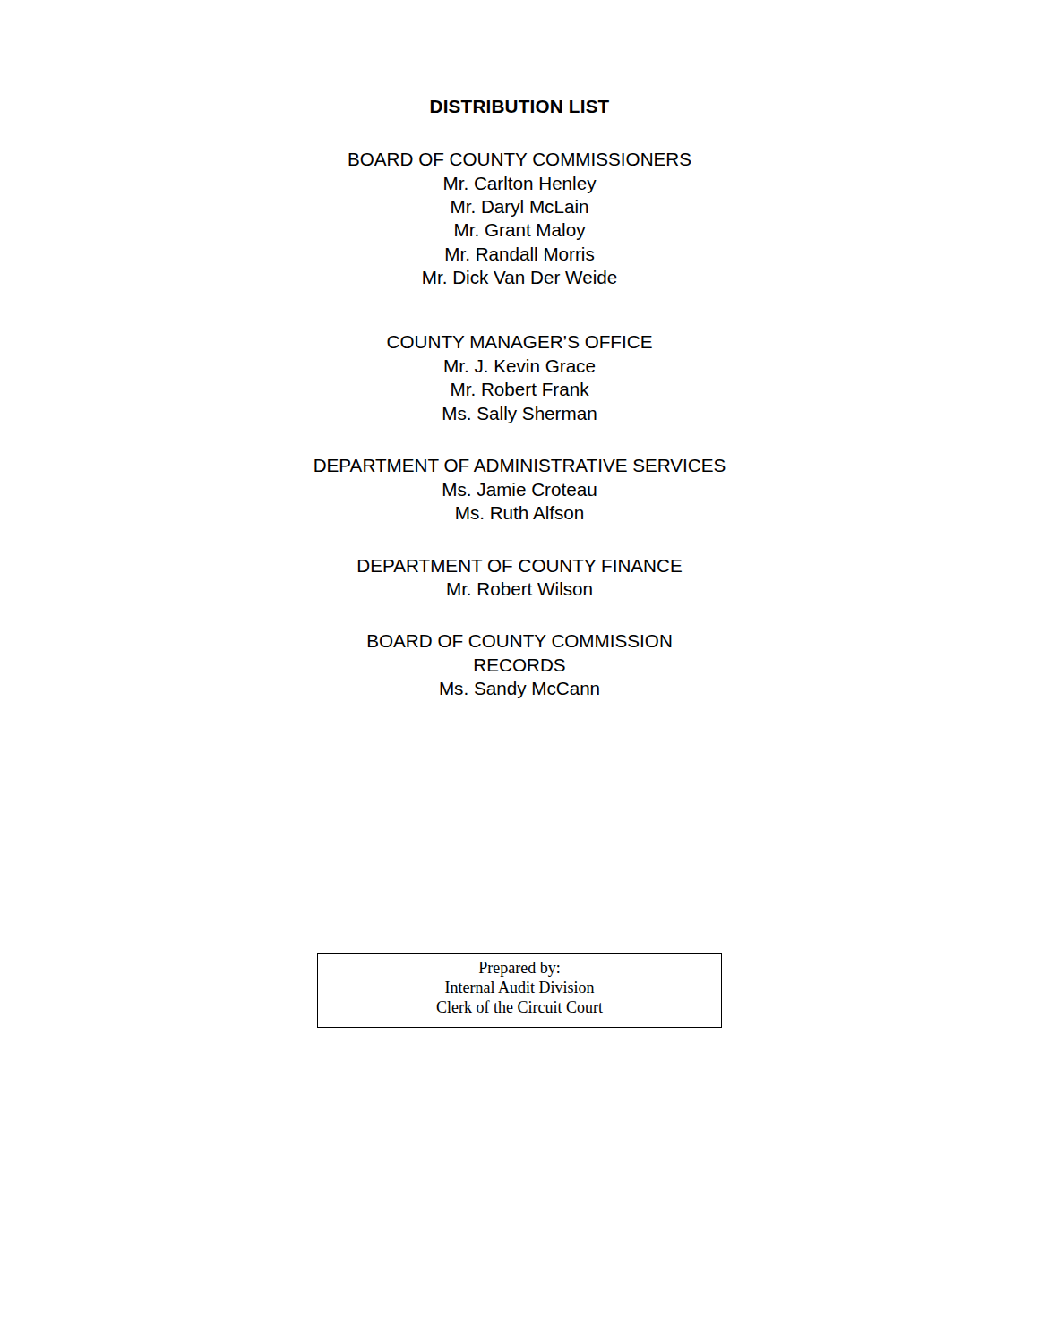DISTRIBUTION LIST
BOARD OF COUNTY COMMISSIONERS
Mr. Carlton Henley
Mr. Daryl McLain
Mr. Grant Maloy
Mr. Randall Morris
Mr. Dick Van Der Weide
COUNTY MANAGER’S OFFICE
Mr. J. Kevin Grace
Mr. Robert Frank
Ms. Sally Sherman
DEPARTMENT OF ADMINISTRATIVE SERVICES
Ms. Jamie Croteau
Ms. Ruth Alfson
DEPARTMENT OF COUNTY FINANCE
Mr. Robert Wilson
BOARD OF COUNTY COMMISSION
RECORDS
Ms. Sandy McCann
Prepared by:
Internal Audit Division
Clerk of the Circuit Court